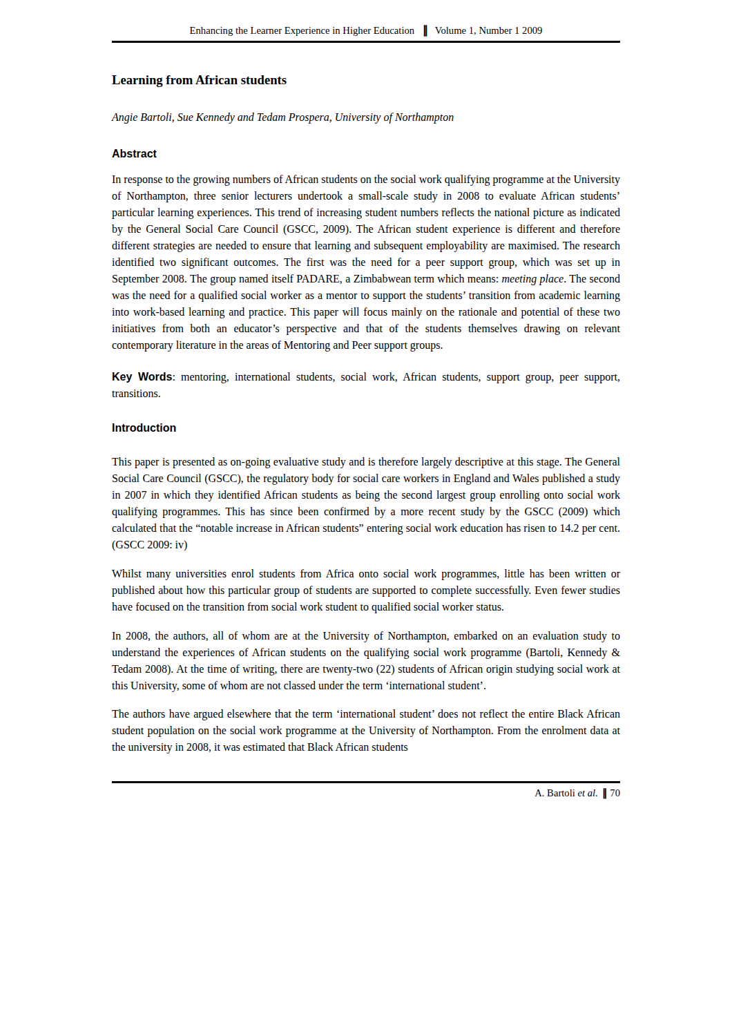Enhancing the Learner Experience in Higher Education ∥ Volume 1, Number 1 2009
Learning from African students
Angie Bartoli, Sue Kennedy and Tedam Prospera, University of Northampton
Abstract
In response to the growing numbers of African students on the social work qualifying programme at the University of Northampton, three senior lecturers undertook a small-scale study in 2008 to evaluate African students’ particular learning experiences. This trend of increasing student numbers reflects the national picture as indicated by the General Social Care Council (GSCC, 2009). The African student experience is different and therefore different strategies are needed to ensure that learning and subsequent employability are maximised. The research identified two significant outcomes. The first was the need for a peer support group, which was set up in September 2008. The group named itself PADARE, a Zimbabwean term which means: meeting place. The second was the need for a qualified social worker as a mentor to support the students’ transition from academic learning into work-based learning and practice. This paper will focus mainly on the rationale and potential of these two initiatives from both an educator’s perspective and that of the students themselves drawing on relevant contemporary literature in the areas of Mentoring and Peer support groups.
Key Words: mentoring, international students, social work, African students, support group, peer support, transitions.
Introduction
This paper is presented as on-going evaluative study and is therefore largely descriptive at this stage. The General Social Care Council (GSCC), the regulatory body for social care workers in England and Wales published a study in 2007 in which they identified African students as being the second largest group enrolling onto social work qualifying programmes. This has since been confirmed by a more recent study by the GSCC (2009) which calculated that the “notable increase in African students” entering social work education has risen to 14.2 per cent. (GSCC 2009: iv)
Whilst many universities enrol students from Africa onto social work programmes, little has been written or published about how this particular group of students are supported to complete successfully. Even fewer studies have focused on the transition from social work student to qualified social worker status.
In 2008, the authors, all of whom are at the University of Northampton, embarked on an evaluation study to understand the experiences of African students on the qualifying social work programme (Bartoli, Kennedy & Tedam 2008). At the time of writing, there are twenty-two (22) students of African origin studying social work at this University, some of whom are not classed under the term ‘international student’.
The authors have argued elsewhere that the term ‘international student’ does not reflect the entire Black African student population on the social work programme at the University of Northampton. From the enrolment data at the university in 2008, it was estimated that Black African students
A. Bartoli et al.∥70